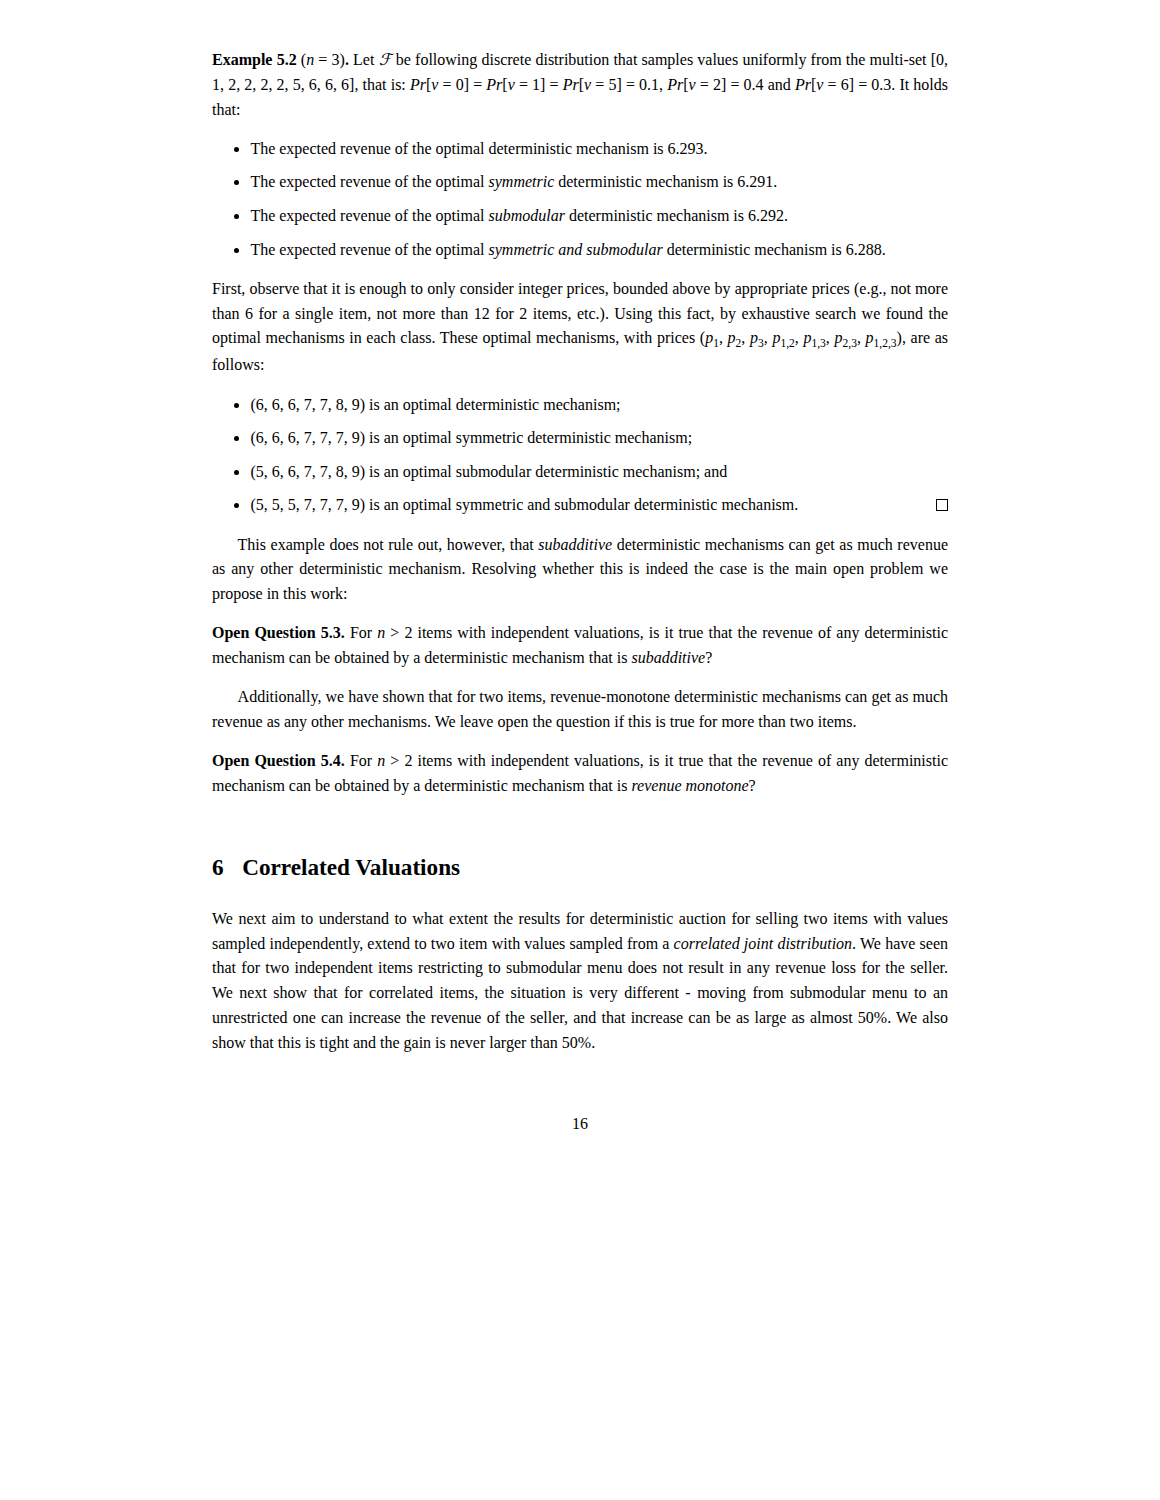Example 5.2 (n = 3). Let ℱ be following discrete distribution that samples values uniformly from the multi-set [0, 1, 2, 2, 2, 2, 5, 6, 6, 6], that is: Pr[v = 0] = Pr[v = 1] = Pr[v = 5] = 0.1, Pr[v = 2] = 0.4 and Pr[v = 6] = 0.3. It holds that:
The expected revenue of the optimal deterministic mechanism is 6.293.
The expected revenue of the optimal symmetric deterministic mechanism is 6.291.
The expected revenue of the optimal submodular deterministic mechanism is 6.292.
The expected revenue of the optimal symmetric and submodular deterministic mechanism is 6.288.
First, observe that it is enough to only consider integer prices, bounded above by appropriate prices (e.g., not more than 6 for a single item, not more than 12 for 2 items, etc.). Using this fact, by exhaustive search we found the optimal mechanisms in each class. These optimal mechanisms, with prices (p1, p2, p3, p1,2, p1,3, p2,3, p1,2,3), are as follows:
(6, 6, 6, 7, 7, 8, 9) is an optimal deterministic mechanism;
(6, 6, 6, 7, 7, 7, 9) is an optimal symmetric deterministic mechanism;
(5, 6, 6, 7, 7, 8, 9) is an optimal submodular deterministic mechanism; and
(5, 5, 5, 7, 7, 7, 9) is an optimal symmetric and submodular deterministic mechanism.
This example does not rule out, however, that subadditive deterministic mechanisms can get as much revenue as any other deterministic mechanism. Resolving whether this is indeed the case is the main open problem we propose in this work:
Open Question 5.3. For n > 2 items with independent valuations, is it true that the revenue of any deterministic mechanism can be obtained by a deterministic mechanism that is subadditive?
Additionally, we have shown that for two items, revenue-monotone deterministic mechanisms can get as much revenue as any other mechanisms. We leave open the question if this is true for more than two items.
Open Question 5.4. For n > 2 items with independent valuations, is it true that the revenue of any deterministic mechanism can be obtained by a deterministic mechanism that is revenue monotone?
6 Correlated Valuations
We next aim to understand to what extent the results for deterministic auction for selling two items with values sampled independently, extend to two item with values sampled from a correlated joint distribution. We have seen that for two independent items restricting to submodular menu does not result in any revenue loss for the seller. We next show that for correlated items, the situation is very different - moving from submodular menu to an unrestricted one can increase the revenue of the seller, and that increase can be as large as almost 50%. We also show that this is tight and the gain is never larger than 50%.
16